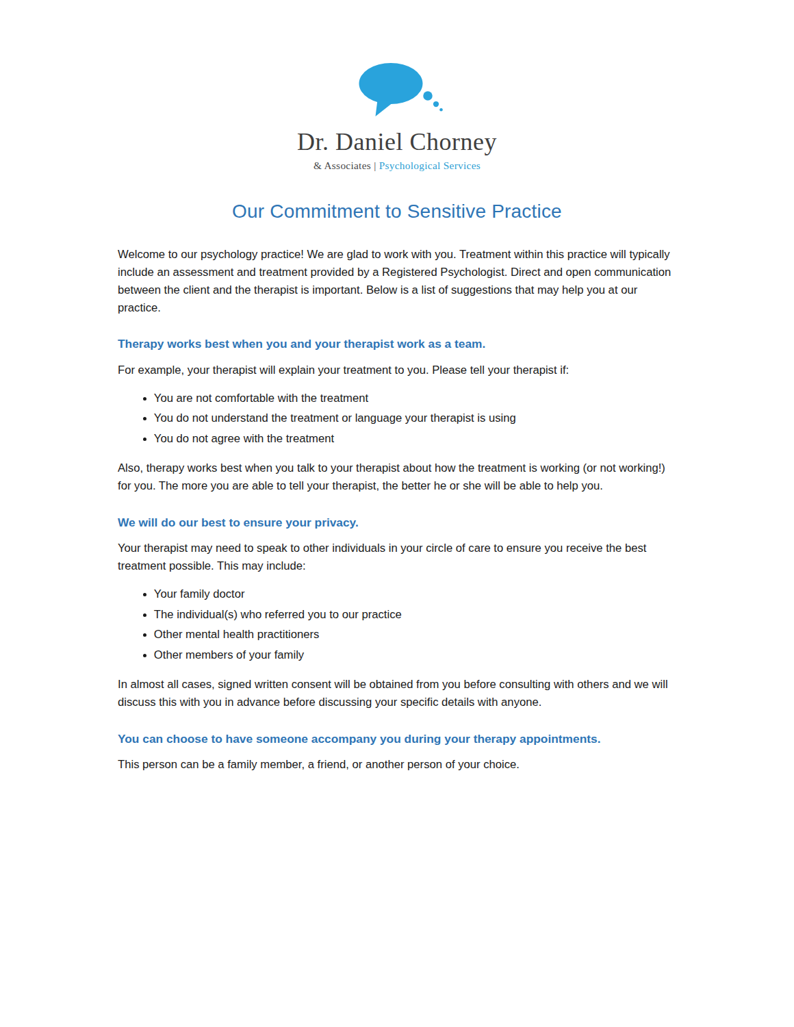Dr. Daniel Chorney
& Associates | Psychological Services
Our Commitment to Sensitive Practice
Welcome to our psychology practice! We are glad to work with you. Treatment within this practice will typically include an assessment and treatment provided by a Registered Psychologist. Direct and open communication between the client and the therapist is important. Below is a list of suggestions that may help you at our practice.
Therapy works best when you and your therapist work as a team.
For example, your therapist will explain your treatment to you. Please tell your therapist if:
You are not comfortable with the treatment
You do not understand the treatment or language your therapist is using
You do not agree with the treatment
Also, therapy works best when you talk to your therapist about how the treatment is working (or not working!) for you. The more you are able to tell your therapist, the better he or she will be able to help you.
We will do our best to ensure your privacy.
Your therapist may need to speak to other individuals in your circle of care to ensure you receive the best treatment possible. This may include:
Your family doctor
The individual(s) who referred you to our practice
Other mental health practitioners
Other members of your family
In almost all cases, signed written consent will be obtained from you before consulting with others and we will discuss this with you in advance before discussing your specific details with anyone.
You can choose to have someone accompany you during your therapy appointments.
This person can be a family member, a friend, or another person of your choice.